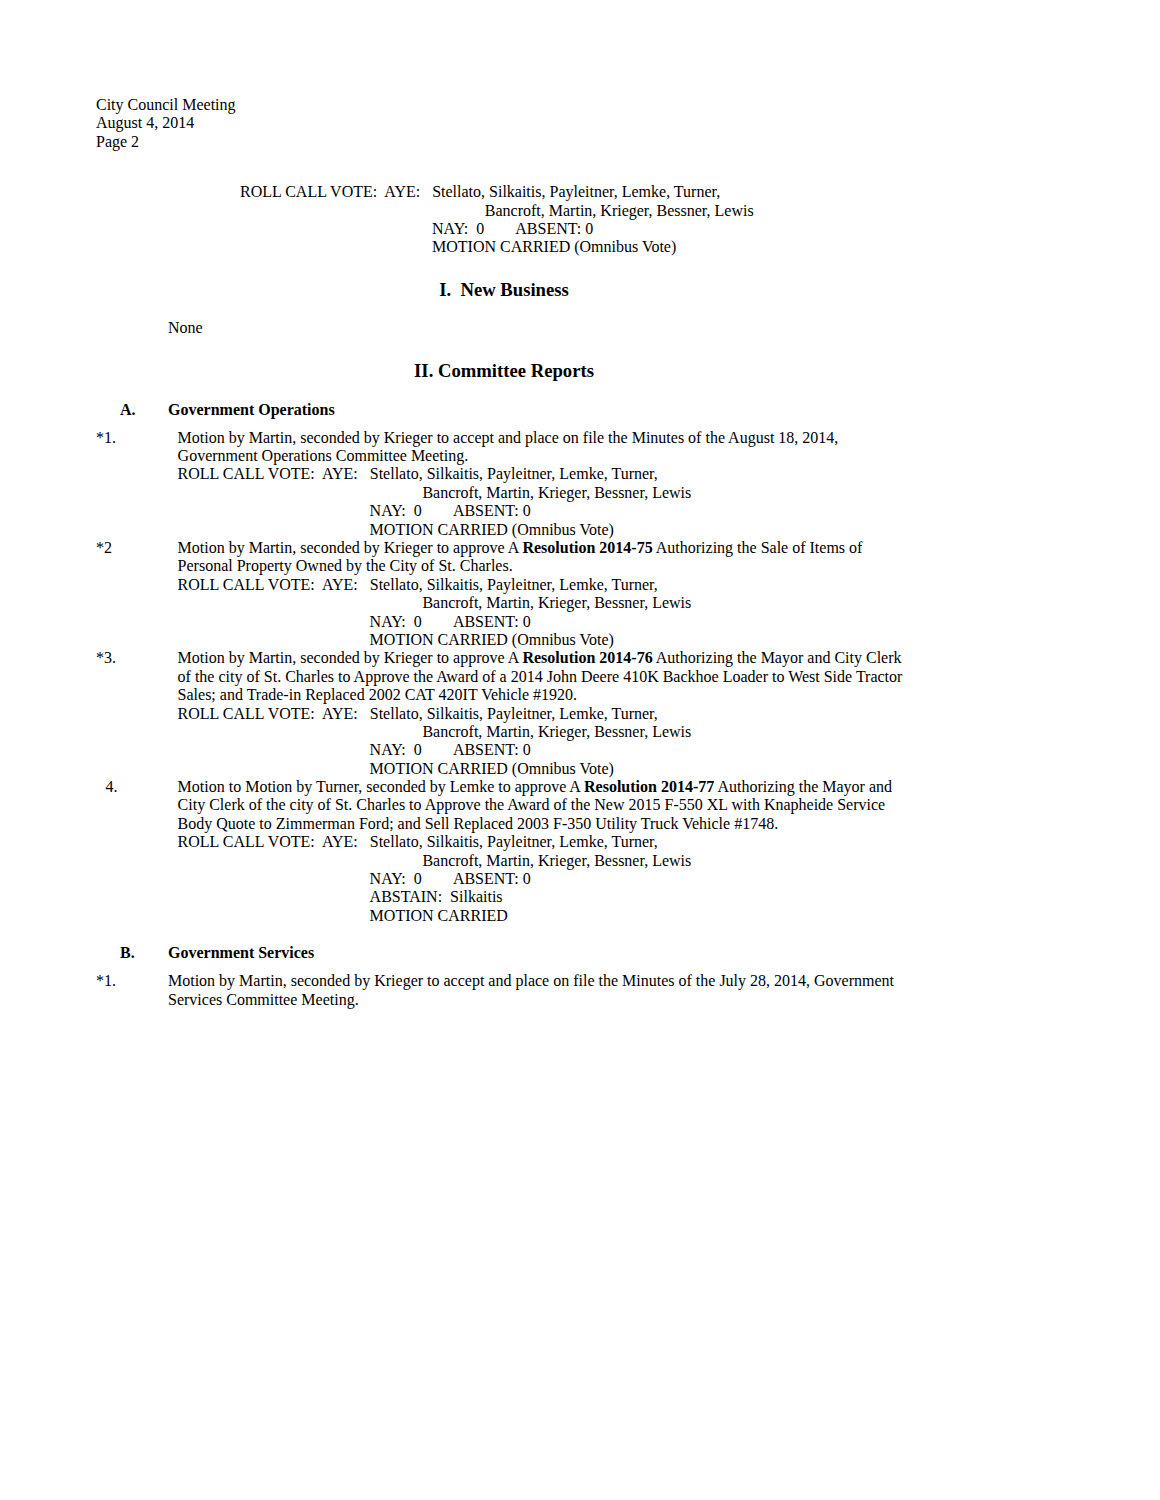City Council Meeting
August 4, 2014
Page 2
ROLL CALL VOTE: AYE: Stellato, Silkaitis, Payleitner, Lemke, Turner,
Bancroft, Martin, Krieger, Bessner, Lewis
NAY: 0 ABSENT: 0
MOTION CARRIED (Omnibus Vote)
I. New Business
None
II. Committee Reports
A. Government Operations
| *1. | Motion by Martin, seconded by Krieger to accept and place on file the Minutes of the August 18, 2014, Government Operations Committee Meeting. ROLL CALL VOTE: AYE: Stellato, Silkaitis, Payleitner, Lemke, Turner, Bancroft, Martin, Krieger, Bessner, Lewis NAY: 0 ABSENT: 0 MOTION CARRIED (Omnibus Vote) |
| *2 | Motion by Martin, seconded by Krieger to approve A Resolution 2014-75 Authorizing the Sale of Items of Personal Property Owned by the City of St. Charles. ROLL CALL VOTE: AYE: Stellato, Silkaitis, Payleitner, Lemke, Turner, Bancroft, Martin, Krieger, Bessner, Lewis NAY: 0 ABSENT: 0 MOTION CARRIED (Omnibus Vote) |
| *3. | Motion by Martin, seconded by Krieger to approve A Resolution 2014-76 Authorizing the Mayor and City Clerk of the city of St. Charles to Approve the Award of a 2014 John Deere 410K Backhoe Loader to West Side Tractor Sales; and Trade-in Replaced 2002 CAT 420IT Vehicle #1920. ROLL CALL VOTE: AYE: Stellato, Silkaitis, Payleitner, Lemke, Turner, Bancroft, Martin, Krieger, Bessner, Lewis NAY: 0 ABSENT: 0 MOTION CARRIED (Omnibus Vote) |
| 4. | Motion to Motion by Turner, seconded by Lemke to approve A Resolution 2014-77 Authorizing the Mayor and City Clerk of the city of St. Charles to Approve the Award of the New 2015 F-550 XL with Knapheide Service Body Quote to Zimmerman Ford; and Sell Replaced 2003 F-350 Utility Truck Vehicle #1748. ROLL CALL VOTE: AYE: Stellato, Silkaitis, Payleitner, Lemke, Turner, Bancroft, Martin, Krieger, Bessner, Lewis NAY: 0 ABSENT: 0 ABSTAIN: Silkaitis MOTION CARRIED |
B. Government Services
| *1. | Motion by Martin, seconded by Krieger to accept and place on file the Minutes of the July 28, 2014, Government Services Committee Meeting. |